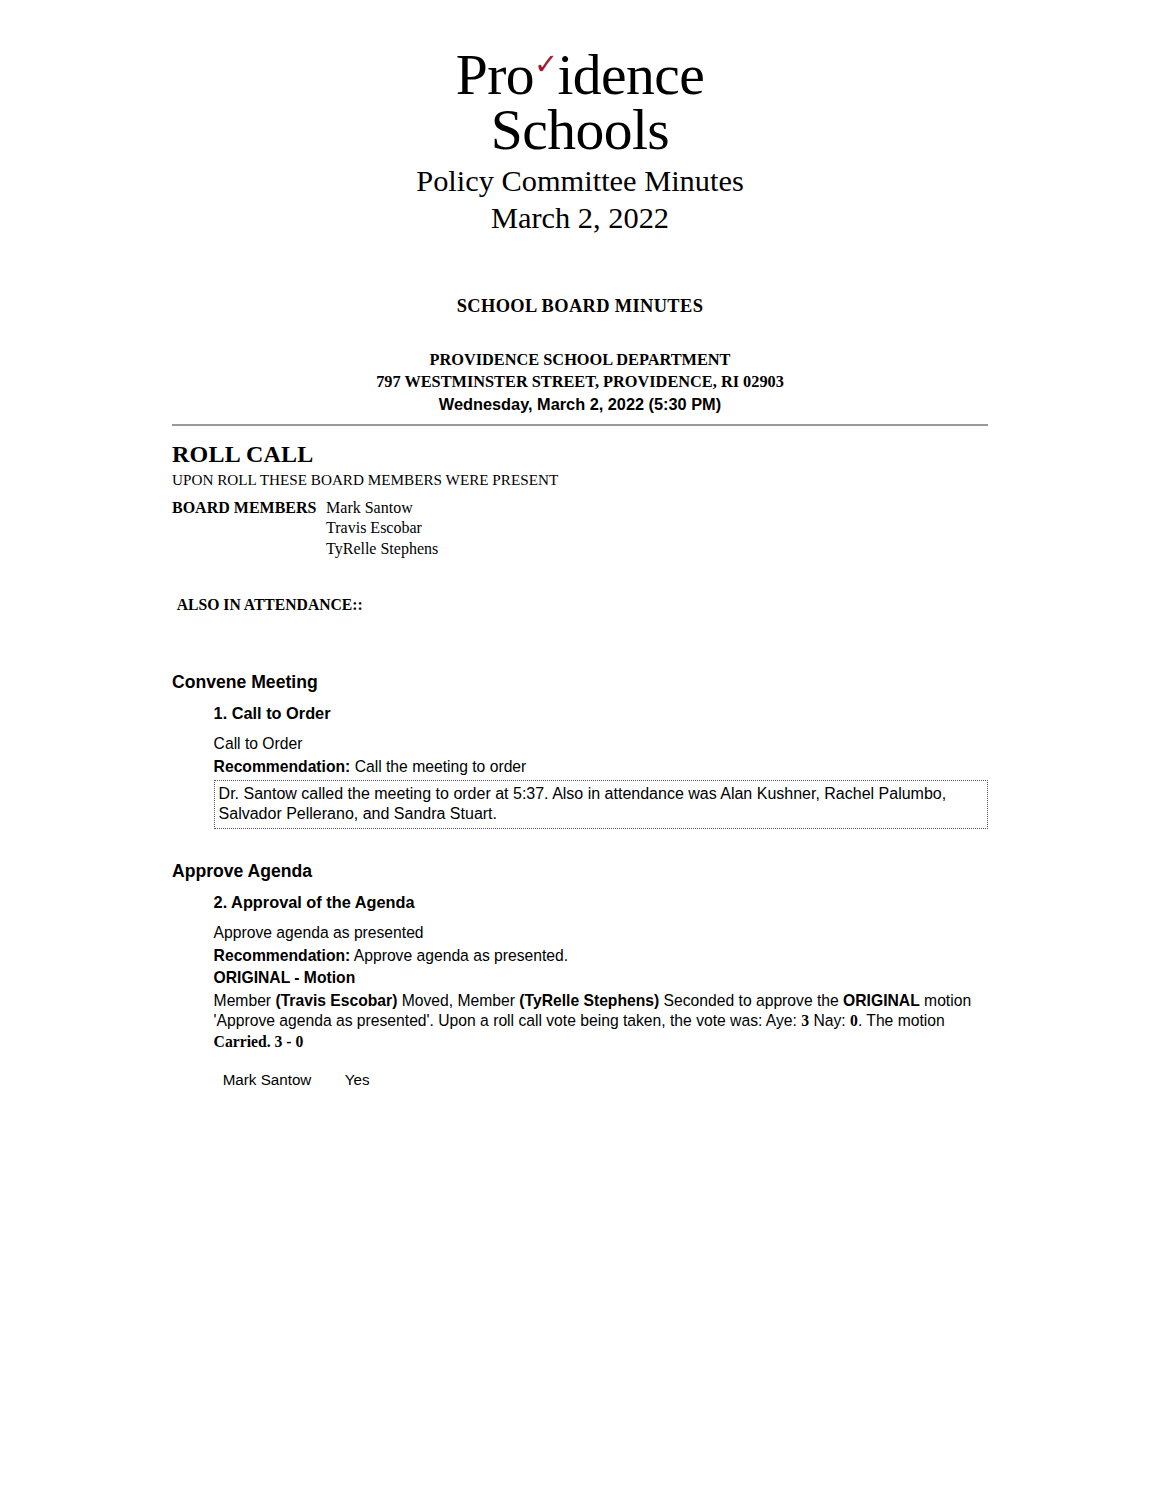Pro✓idence
Schools
Policy Committee Minutes
March 2, 2022
SCHOOL BOARD MINUTES
PROVIDENCE SCHOOL DEPARTMENT
797 WESTMINSTER STREET, PROVIDENCE, RI 02903
Wednesday, March 2, 2022 (5:30 PM)
ROLL CALL
UPON ROLL THESE BOARD MEMBERS WERE PRESENT
| BOARD MEMBERS | Mark Santow |
| | Travis Escobar |
| | TyRelle Stephens |
ALSO IN ATTENDANCE::
Convene Meeting
1. Call to Order
Call to Order
Recommendation: Call the meeting to order
Dr. Santow called the meeting to order at 5:37. Also in attendance was Alan Kushner, Rachel Palumbo, Salvador Pellerano, and Sandra Stuart.
Approve Agenda
2. Approval of the Agenda
Approve agenda as presented
Recommendation: Approve agenda as presented.
ORIGINAL - Motion
Member (Travis Escobar) Moved, Member (TyRelle Stephens) Seconded to approve the ORIGINAL motion 'Approve agenda as presented'. Upon a roll call vote being taken, the vote was: Aye: 3 Nay: 0. The motion Carried. 3 - 0
| Mark Santow | Yes |